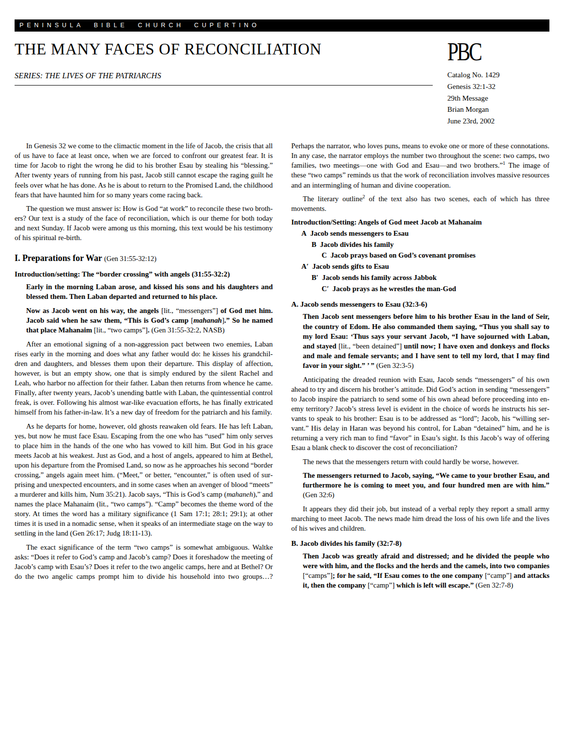PENINSULA BIBLE CHURCH CUPERTINO
THE MANY FACES OF RECONCILIATION
SERIES: THE LIVES OF THE PATRIARCHS
PBC
Catalog No. 1429
Genesis 32:1-32
29th Message
Brian Morgan
June 23rd, 2002
In Genesis 32 we come to the climactic moment in the life of Jacob, the crisis that all of us have to face at least once, when we are forced to confront our greatest fear. It is time for Jacob to right the wrong he did to his brother Esau by stealing his “blessing.” After twenty years of running from his past, Jacob still cannot escape the raging guilt he feels over what he has done. As he is about to return to the Promised Land, the childhood fears that have haunted him for so many years come racing back.
The question we must answer is: How is God “at work” to reconcile these two brothers? Our text is a study of the face of reconciliation, which is our theme for both today and next Sunday. If Jacob were among us this morning, this text would be his testimony of his spiritual re-birth.
I. Preparations for War (Gen 31:55-32:12)
Introduction/setting: The “border crossing” with angels (31:55-32:2)
Early in the morning Laban arose, and kissed his sons and his daughters and blessed them. Then Laban departed and returned to his place.
Now as Jacob went on his way, the angels [lit., “messengers”] of God met him. Jacob said when he saw them, “This is God’s camp [mahanah].” So he named that place Mahanaim [lit., “two camps”]. (Gen 31:55-32:2, NASB)
After an emotional signing of a non-aggression pact between two enemies, Laban rises early in the morning and does what any father would do: he kisses his grandchildren and daughters, and blesses them upon their departure. This display of affection, however, is but an empty show, one that is simply endured by the silent Rachel and Leah, who harbor no affection for their father. Laban then returns from whence he came. Finally, after twenty years, Jacob’s unending battle with Laban, the quintessential control freak, is over. Following his almost war-like evacuation efforts, he has finally extricated himself from his father-in-law. It’s a new day of freedom for the patriarch and his family.
As he departs for home, however, old ghosts reawaken old fears. He has left Laban, yes, but now he must face Esau. Escaping from the one who has “used” him only serves to place him in the hands of the one who has vowed to kill him. But God in his grace meets Jacob at his weakest. Just as God, and a host of angels, appeared to him at Bethel, upon his departure from the Promised Land, so now as he approaches his second “border crossing,” angels again meet him. (“Meet,” or better, “encounter,” is often used of surprising and unexpected encounters, and in some cases when an avenger of blood “meets” a murderer and kills him, Num 35:21). Jacob says, “This is God’s camp (mahaneh),” and names the place Mahanaim (lit., “two camps”). “Camp” becomes the theme word of the story. At times the word has a military significance (1 Sam 17:1; 28:1; 29:1); at other times it is used in a nomadic sense, when it speaks of an intermediate stage on the way to settling in the land (Gen 26:17; Judg 18:11-13).
The exact significance of the term “two camps” is somewhat ambiguous. Waltke asks: “Does it refer to God’s camp and Jacob’s camp? Does it foreshadow the meeting of Jacob’s camp with Esau’s? Does it refer to the two angelic camps, here and at Bethel? Or do the two angelic camps prompt him to divide his household into two groups…? Perhaps the narrator, who loves puns, means to evoke one or more of these connotations. In any case, the narrator employs the number two throughout the scene: two camps, two families, two meetings—one with God and Esau—and two brothers.”1 The image of these “two camps” reminds us that the work of reconciliation involves massive resources and an intermingling of human and divine cooperation.
The literary outline2 of the text also has two scenes, each of which has three movements.
Introduction/Setting: Angels of God meet Jacob at Mahanaim
A Jacob sends messengers to Esau
B Jacob divides his family
C Jacob prays based on God’s covenant promises
A′ Jacob sends gifts to Esau
B′ Jacob sends his family across Jabbok
C′ Jacob prays as he wrestles the man-God
A. Jacob sends messengers to Esau (32:3-6)
Then Jacob sent messengers before him to his brother Esau in the land of Seir, the country of Edom. He also commanded them saying, “Thus you shall say to my lord Esau: ‘Thus says your servant Jacob, “I have sojourned with Laban, and stayed [lit., “been detained”] until now; I have oxen and donkeys and flocks and male and female servants; and I have sent to tell my lord, that I may find favor in your sight.” ’ ” (Gen 32:3-5)
Anticipating the dreaded reunion with Esau, Jacob sends “messengers” of his own ahead to try and discern his brother’s attitude. Did God’s action in sending “messengers” to Jacob inspire the patriarch to send some of his own ahead before proceeding into enemy territory? Jacob’s stress level is evident in the choice of words he instructs his servants to speak to his brother: Esau is to be addressed as “lord”; Jacob, his “willing servant.” His delay in Haran was beyond his control, for Laban “detained” him, and he is returning a very rich man to find “favor” in Esau’s sight. Is this Jacob’s way of offering Esau a blank check to discover the cost of reconciliation?
The news that the messengers return with could hardly be worse, however.
The messengers returned to Jacob, saying, “We came to your brother Esau, and furthermore he is coming to meet you, and four hundred men are with him.” (Gen 32:6)
It appears they did their job, but instead of a verbal reply they report a small army marching to meet Jacob. The news made him dread the loss of his own life and the lives of his wives and children.
B. Jacob divides his family (32:7-8)
Then Jacob was greatly afraid and distressed; and he divided the people who were with him, and the flocks and the herds and the camels, into two companies [“camps”]; for he said, “If Esau comes to the one company [“camp”] and attacks it, then the company [“camp”] which is left will escape.” (Gen 32:7-8)